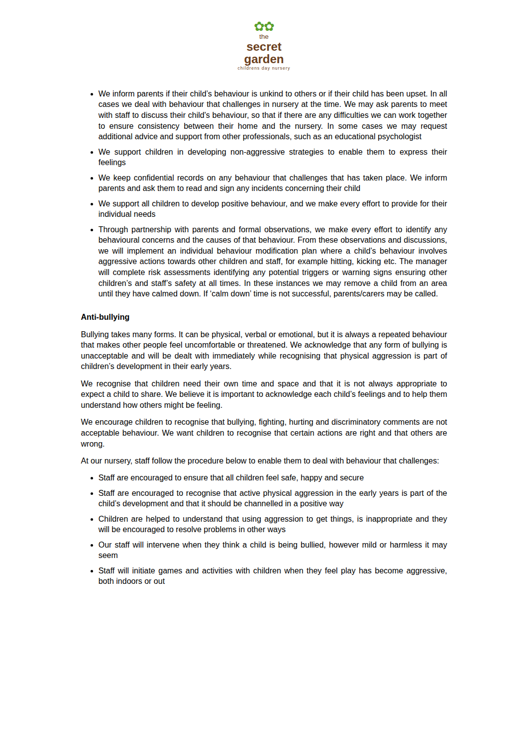✿✿ the secret garden childrens day nursery
We inform parents if their child’s behaviour is unkind to others or if their child has been upset. In all cases we deal with behaviour that challenges in nursery at the time. We may ask parents to meet with staff to discuss their child's behaviour, so that if there are any difficulties we can work together to ensure consistency between their home and the nursery. In some cases we may request additional advice and support from other professionals, such as an educational psychologist
We support children in developing non-aggressive strategies to enable them to express their feelings
We keep confidential records on any behaviour that challenges that has taken place. We inform parents and ask them to read and sign any incidents concerning their child
We support all children to develop positive behaviour, and we make every effort to provide for their individual needs
Through partnership with parents and formal observations, we make every effort to identify any behavioural concerns and the causes of that behaviour. From these observations and discussions, we will implement an individual behaviour modification plan where a child’s behaviour involves aggressive actions towards other children and staff, for example hitting, kicking etc. The manager will complete risk assessments identifying any potential triggers or warning signs ensuring other children’s and staff’s safety at all times. In these instances we may remove a child from an area until they have calmed down. If ‘calm down’ time is not successful, parents/carers may be called.
Anti-bullying
Bullying takes many forms. It can be physical, verbal or emotional, but it is always a repeated behaviour that makes other people feel uncomfortable or threatened. We acknowledge that any form of bullying is unacceptable and will be dealt with immediately while recognising that physical aggression is part of children’s development in their early years.
We recognise that children need their own time and space and that it is not always appropriate to expect a child to share. We believe it is important to acknowledge each child’s feelings and to help them understand how others might be feeling.
We encourage children to recognise that bullying, fighting, hurting and discriminatory comments are not acceptable behaviour. We want children to recognise that certain actions are right and that others are wrong.
At our nursery, staff follow the procedure below to enable them to deal with behaviour that challenges:
Staff are encouraged to ensure that all children feel safe, happy and secure
Staff are encouraged to recognise that active physical aggression in the early years is part of the child’s development and that it should be channelled in a positive way
Children are helped to understand that using aggression to get things, is inappropriate and they will be encouraged to resolve problems in other ways
Our staff will intervene when they think a child is being bullied, however mild or harmless it may seem
Staff will initiate games and activities with children when they feel play has become aggressive, both indoors or out